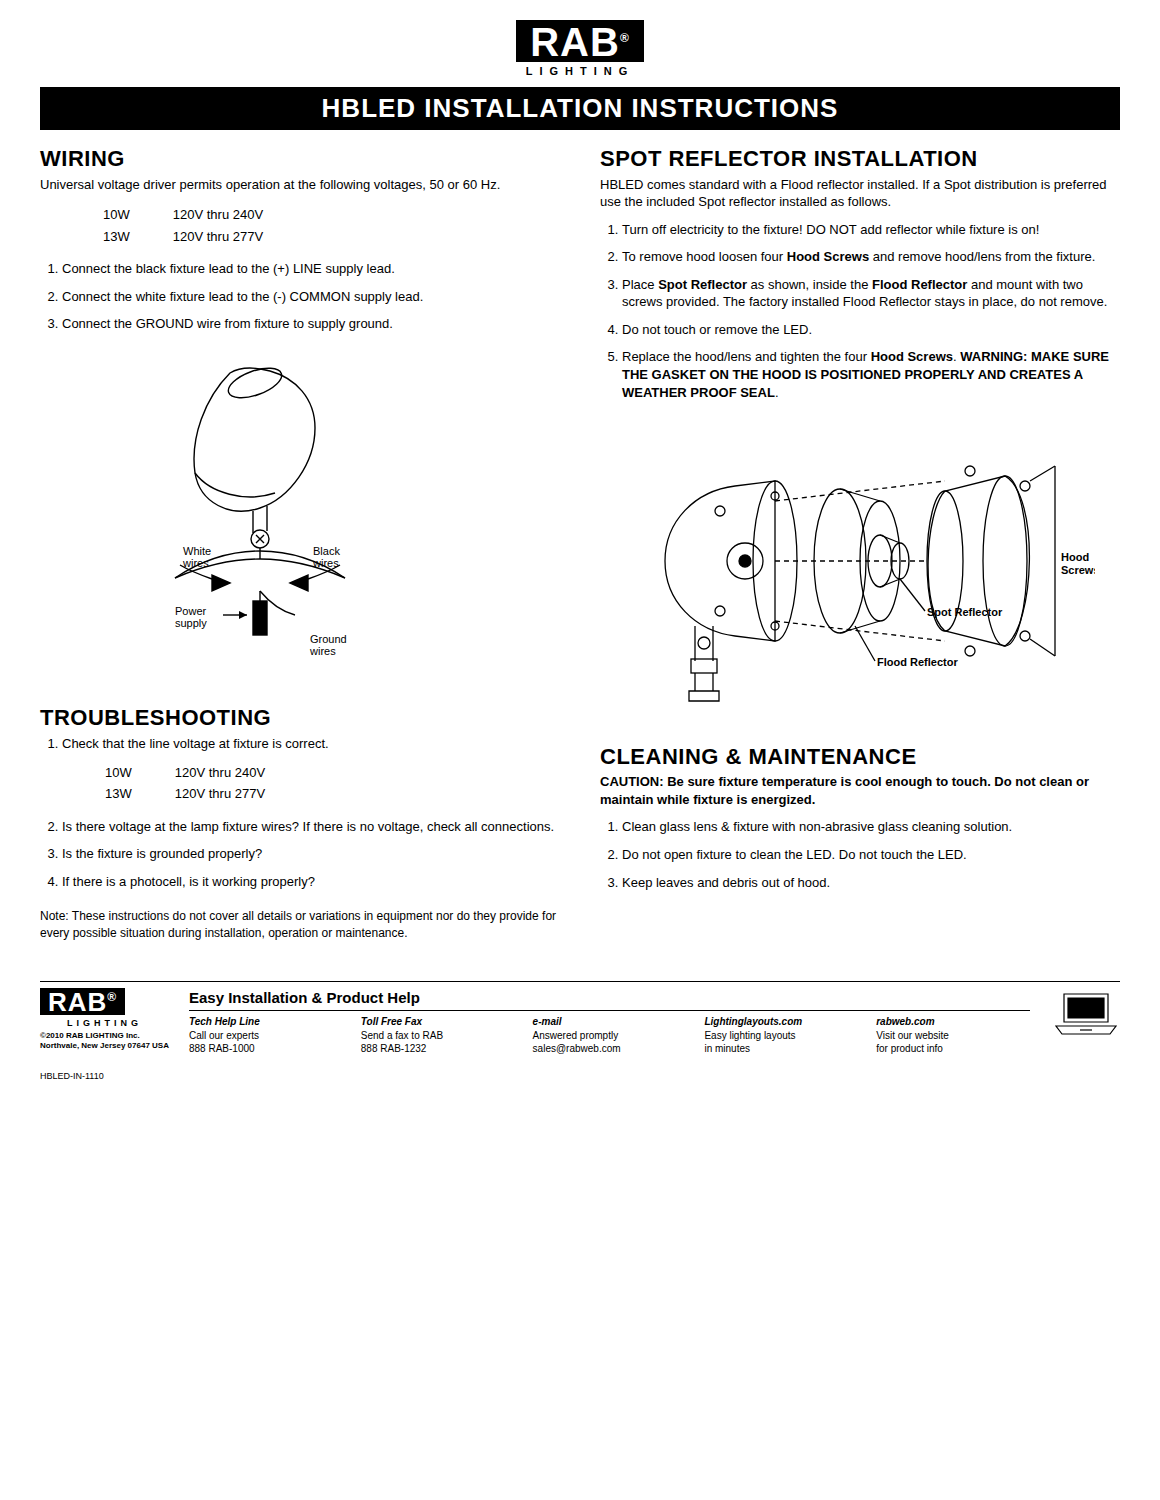RAB®
LIGHTING
HBLED INSTALLATION INSTRUCTIONS
WIRING
Universal voltage driver permits operation at the following voltages, 50 or 60 Hz.
| 10W | 120V thru 240V |
| 13W | 120V thru 277V |
Connect the black fixture lead to the (+) LINE supply lead.
Connect the white fixture lead to the (-) COMMON supply lead.
Connect the GROUND wire from fixture to supply ground.
White wires Black wires Power supply Ground wires
TROUBLESHOOTING
Check that the line voltage at fixture is correct.
| 10W | 120V thru 240V |
| 13W | 120V thru 277V |
Is there voltage at the lamp fixture wires? If there is no voltage, check all connections.
Is the fixture is grounded properly?
If there is a photocell, is it working properly?
Note: These instructions do not cover all details or variations in equipment nor do they provide for every possible situation during installation, operation or maintenance.
SPOT REFLECTOR INSTALLATION
HBLED comes standard with a Flood reflector installed. If a Spot distribution is preferred use the included Spot reflector installed as follows.
Turn off electricity to the fixture! DO NOT add reflector while fixture is on!
To remove hood loosen four Hood Screws and remove hood/lens from the fixture.
Place Spot Reflector as shown, inside the Flood Reflector and mount with two screws provided. The factory installed Flood Reflector stays in place, do not remove.
Do not touch or remove the LED.
Replace the hood/lens and tighten the four Hood Screws. WARNING: MAKE SURE THE GASKET ON THE HOOD IS POSITIONED PROPERLY AND CREATES A WEATHER PROOF SEAL.
Hood Screws (4) Spot Reflector Flood Reflector
CLEANING & MAINTENANCE
CAUTION: Be sure fixture temperature is cool enough to touch. Do not clean or maintain while fixture is energized.
Clean glass lens & fixture with non-abrasive glass cleaning solution.
Do not open fixture to clean the LED. Do not touch the LED.
Keep leaves and debris out of hood.
RAB®
LIGHTING
©2010 RAB LIGHTING Inc.
Northvale, New Jersey 07647 USA
Easy Installation & Product Help
Tech Help Line
Call our experts
888 RAB-1000
Toll Free Fax
Send a fax to RAB
888 RAB-1232
e-mail
Answered promptly
sales@rabweb.com
Lightinglayouts.com
Easy lighting layouts
in minutes
rabweb.com
Visit our website
for product info
HBLED-IN-1110